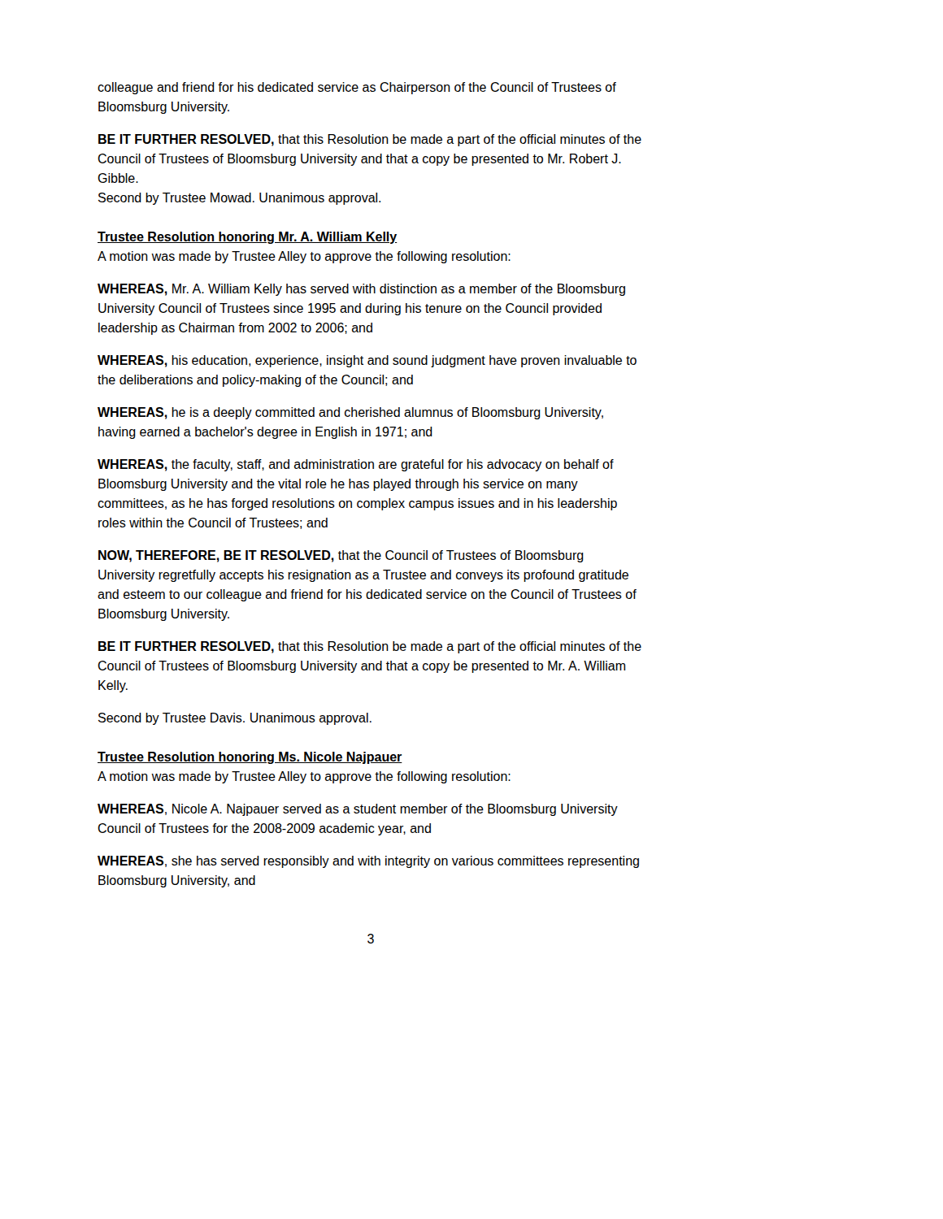colleague and friend for his dedicated service as Chairperson of the Council of Trustees of Bloomsburg University.
BE IT FURTHER RESOLVED, that this Resolution be made a part of the official minutes of the Council of Trustees of Bloomsburg University and that a copy be presented to Mr. Robert J. Gibble.
Second by Trustee Mowad. Unanimous approval.
Trustee Resolution honoring Mr. A. William Kelly
A motion was made by Trustee Alley to approve the following resolution:
WHEREAS, Mr. A. William Kelly has served with distinction as a member of the Bloomsburg University Council of Trustees since 1995 and during his tenure on the Council provided leadership as Chairman from 2002 to 2006; and
WHEREAS, his education, experience, insight and sound judgment have proven invaluable to the deliberations and policy-making of the Council; and
WHEREAS, he is a deeply committed and cherished alumnus of Bloomsburg University, having earned a bachelor's degree in English in 1971; and
WHEREAS, the faculty, staff, and administration are grateful for his advocacy on behalf of Bloomsburg University and the vital role he has played through his service on many committees, as he has forged resolutions on complex campus issues and in his leadership roles within the Council of Trustees; and
NOW, THEREFORE, BE IT RESOLVED, that the Council of Trustees of Bloomsburg University regretfully accepts his resignation as a Trustee and conveys its profound gratitude and esteem to our colleague and friend for his dedicated service on the Council of Trustees of Bloomsburg University.
BE IT FURTHER RESOLVED, that this Resolution be made a part of the official minutes of the Council of Trustees of Bloomsburg University and that a copy be presented to Mr. A. William Kelly.
Second by Trustee Davis. Unanimous approval.
Trustee Resolution honoring Ms. Nicole Najpauer
A motion was made by Trustee Alley to approve the following resolution:
WHEREAS, Nicole A. Najpauer served as a student member of the Bloomsburg University Council of Trustees for the 2008-2009 academic year, and
WHEREAS, she has served responsibly and with integrity on various committees representing Bloomsburg University, and
3